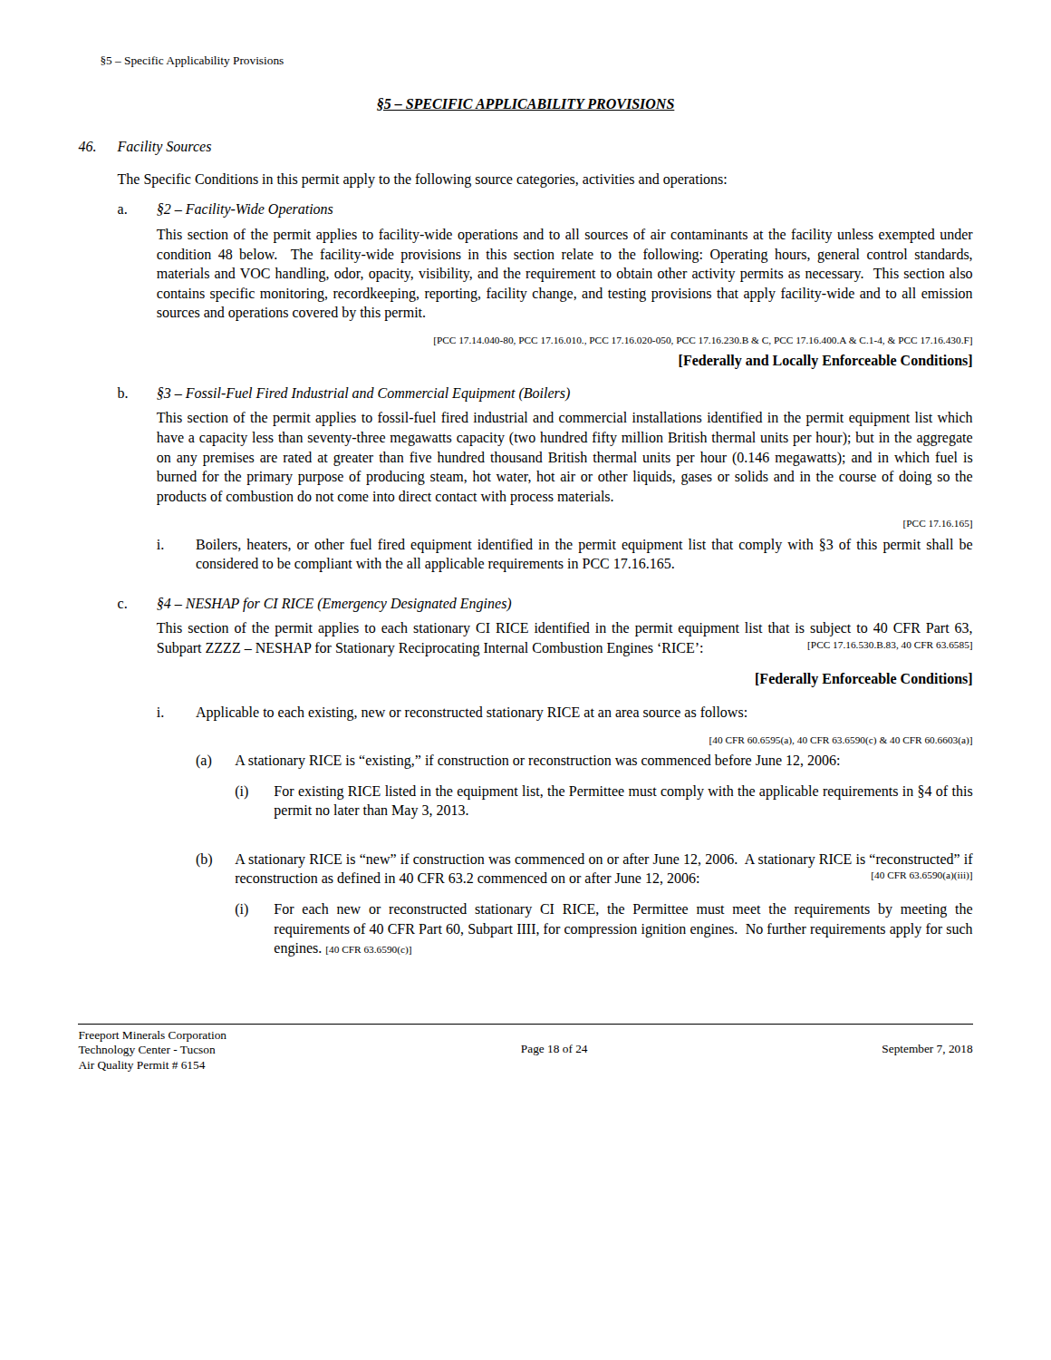§5 – Specific Applicability Provisions
§5 – SPECIFIC APPLICABILITY PROVISIONS
46.
Facility Sources
The Specific Conditions in this permit apply to the following source categories, activities and operations:
a.
§2 – Facility-Wide Operations
This section of the permit applies to facility-wide operations and to all sources of air contaminants at the facility unless exempted under condition 48 below. The facility-wide provisions in this section relate to the following: Operating hours, general control standards, materials and VOC handling, odor, opacity, visibility, and the requirement to obtain other activity permits as necessary. This section also contains specific monitoring, recordkeeping, reporting, facility change, and testing provisions that apply facility-wide and to all emission sources and operations covered by this permit.
[PCC 17.14.040-80, PCC 17.16.010., PCC 17.16.020-050, PCC 17.16.230.B & C, PCC 17.16.400.A & C.1-4, & PCC 17.16.430.F]
[Federally and Locally Enforceable Conditions]
b.
§3 – Fossil-Fuel Fired Industrial and Commercial Equipment (Boilers)
This section of the permit applies to fossil-fuel fired industrial and commercial installations identified in the permit equipment list which have a capacity less than seventy-three megawatts capacity (two hundred fifty million British thermal units per hour); but in the aggregate on any premises are rated at greater than five hundred thousand British thermal units per hour (0.146 megawatts); and in which fuel is burned for the primary purpose of producing steam, hot water, hot air or other liquids, gases or solids and in the course of doing so the products of combustion do not come into direct contact with process materials.
[PCC 17.16.165]
i.
Boilers, heaters, or other fuel fired equipment identified in the permit equipment list that comply with §3 of this permit shall be considered to be compliant with the all applicable requirements in PCC 17.16.165.
c.
§4 – NESHAP for CI RICE (Emergency Designated Engines)
This section of the permit applies to each stationary CI RICE identified in the permit equipment list that is subject to 40 CFR Part 63, Subpart ZZZZ – NESHAP for Stationary Reciprocating Internal Combustion Engines ‘RICE’: [PCC 17.16.530.B.83, 40 CFR 63.6585]
[Federally Enforceable Conditions]
i.
Applicable to each existing, new or reconstructed stationary RICE at an area source as follows:
[40 CFR 60.6595(a), 40 CFR 63.6590(c) & 40 CFR 60.6603(a)]
(a)
A stationary RICE is “existing,” if construction or reconstruction was commenced before June 12, 2006:
(i)
For existing RICE listed in the equipment list, the Permittee must comply with the applicable requirements in §4 of this permit no later than May 3, 2013.
(b)
A stationary RICE is “new” if construction was commenced on or after June 12, 2006. A stationary RICE is “reconstructed” if reconstruction as defined in 40 CFR 63.2 commenced on or after June 12, 2006: [40 CFR 63.6590(a)(iii)]
(i)
For each new or reconstructed stationary CI RICE, the Permittee must meet the requirements by meeting the requirements of 40 CFR Part 60, Subpart IIII, for compression ignition engines. No further requirements apply for such engines. [40 CFR 63.6590(c)]
Freeport Minerals Corporation
Technology Center - Tucson
Air Quality Permit # 6154
Page 18 of 24
September 7, 2018